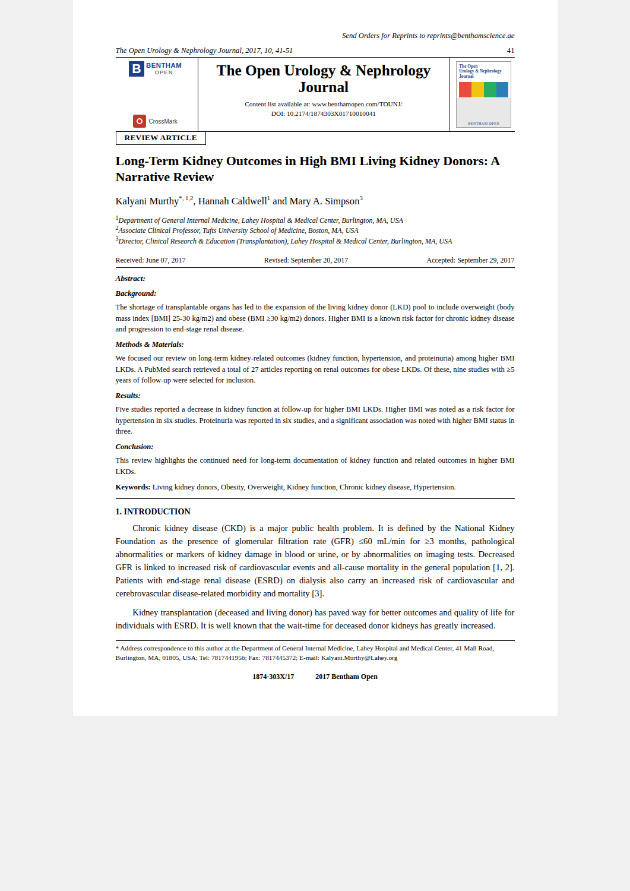Send Orders for Reprints to reprints@benthamscience.ae
The Open Urology & Nephrology Journal, 2017, 10, 41-51 41
BBENTHAMOPEN
CrossMark
The Open Urology & Nephrology
Journal
Content list available at: www.benthamopen.com/TOUNJ/
DOI: 10.2174/1874303X01710010041
The Open
Urology & Nephrology
Journal
BENTHAM OPEN
REVIEW ARTICLE
Long-Term Kidney Outcomes in High BMI Living Kidney Donors: A Narrative Review
Kalyani Murthy*, 1,2, Hannah Caldwell1 and Mary A. Simpson3
1Department of General Internal Medicine, Lahey Hospital & Medical Center, Burlington, MA, USA
2Associate Clinical Professor, Tufts University School of Medicine, Boston, MA, USA
3Director, Clinical Research & Education (Transplantation), Lahey Hospital & Medical Center, Burlington, MA, USA
Received: June 07, 2017 Revised: September 20, 2017 Accepted: September 29, 2017
Abstract:
Background:
The shortage of transplantable organs has led to the expansion of the living kidney donor (LKD) pool to include overweight (body mass index [BMI] 25-30 kg/m2) and obese (BMI ≥30 kg/m2) donors. Higher BMI is a known risk factor for chronic kidney disease and progression to end-stage renal disease.
Methods & Materials:
We focused our review on long-term kidney-related outcomes (kidney function, hypertension, and proteinuria) among higher BMI LKDs. A PubMed search retrieved a total of 27 articles reporting on renal outcomes for obese LKDs. Of these, nine studies with ≥5 years of follow-up were selected for inclusion.
Results:
Five studies reported a decrease in kidney function at follow-up for higher BMI LKDs. Higher BMI was noted as a risk factor for hypertension in six studies. Proteinuria was reported in six studies, and a significant association was noted with higher BMI status in three.
Conclusion:
This review highlights the continued need for long-term documentation of kidney function and related outcomes in higher BMI LKDs.
Keywords: Living kidney donors, Obesity, Overweight, Kidney function, Chronic kidney disease, Hypertension.
1. INTRODUCTION
Chronic kidney disease (CKD) is a major public health problem. It is defined by the National Kidney Foundation as the presence of glomerular filtration rate (GFR) ≤60 mL/min for ≥3 months, pathological abnormalities or markers of kidney damage in blood or urine, or by abnormalities on imaging tests. Decreased GFR is linked to increased risk of cardiovascular events and all-cause mortality in the general population [1, 2]. Patients with end-stage renal disease (ESRD) on dialysis also carry an increased risk of cardiovascular and cerebrovascular disease-related morbidity and mortality [3].
Kidney transplantation (deceased and living donor) has paved way for better outcomes and quality of life for individuals with ESRD. It is well known that the wait-time for deceased donor kidneys has greatly increased.
* Address correspondence to this author at the Department of General Internal Medicine, Lahey Hospital and Medical Center, 41 Mall Road, Burlington, MA, 01805, USA; Tel: 7817441956; Fax: 7817445372; E-mail: Kalyani.Murthy@Lahey.org
1874-303X/172017 Bentham Open